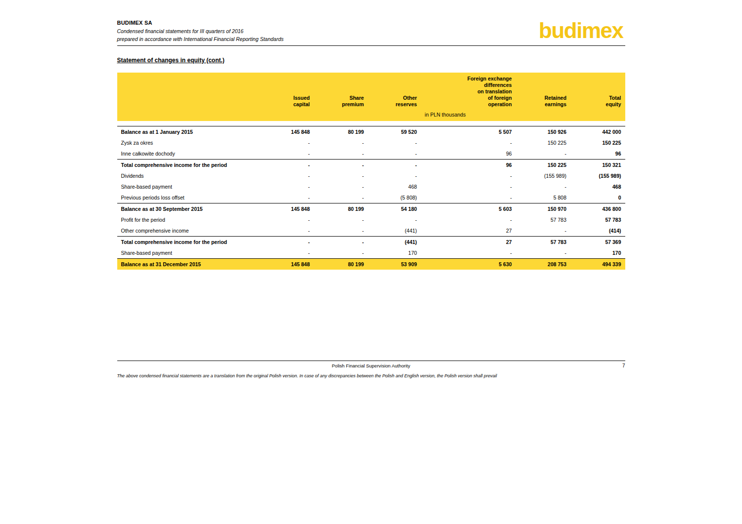BUDIMEX SA
Condensed financial statements for III quarters of 2016
prepared in accordance with International Financial Reporting Standards
budimex
Statement of changes in equity (cont.)
| | Issued capital | Share premium | Other reserves | Foreign exchange differences on translation of foreign operation | Retained earnings | Total equity |
| --- | --- | --- | --- | --- | --- | --- |
| | in PLN thousands |
| Balance as at 1 January 2015 | 145 848 | 80 199 | 59 520 | 5 507 | 150 926 | 442 000 |
| Zysk za okres | - | - | - | - | 150 225 | 150 225 |
| Inne całkowite dochody | - | - | - | 96 | - | 96 |
| Total comprehensive income for the period | - | - | - | 96 | 150 225 | 150 321 |
| Dividends | - | - | - | - | (155 989) | (155 989) |
| Share-based payment | - | - | 468 | - | - | 468 |
| Previous periods loss offset | - | - | (5 808) | - | 5 808 | 0 |
| Balance as at 30 September 2015 | 145 848 | 80 199 | 54 180 | 5 603 | 150 970 | 436 800 |
| Profit for the period | - | - | - | - | 57 783 | 57 783 |
| Other comprehensive income | - | - | (441) | 27 | - | (414) |
| Total comprehensive income for the period | - | - | (441) | 27 | 57 783 | 57 369 |
| Share-based payment | - | - | 170 | - | - | 170 |
| Balance as at 31 December 2015 | 145 848 | 80 199 | 53 909 | 5 630 | 208 753 | 494 339 |
Polish Financial Supervision Authority
7
The above condensed financial statements are a translation from the original Polish version. In case of any discrepancies between the Polish and English version, the Polish version shall prevail